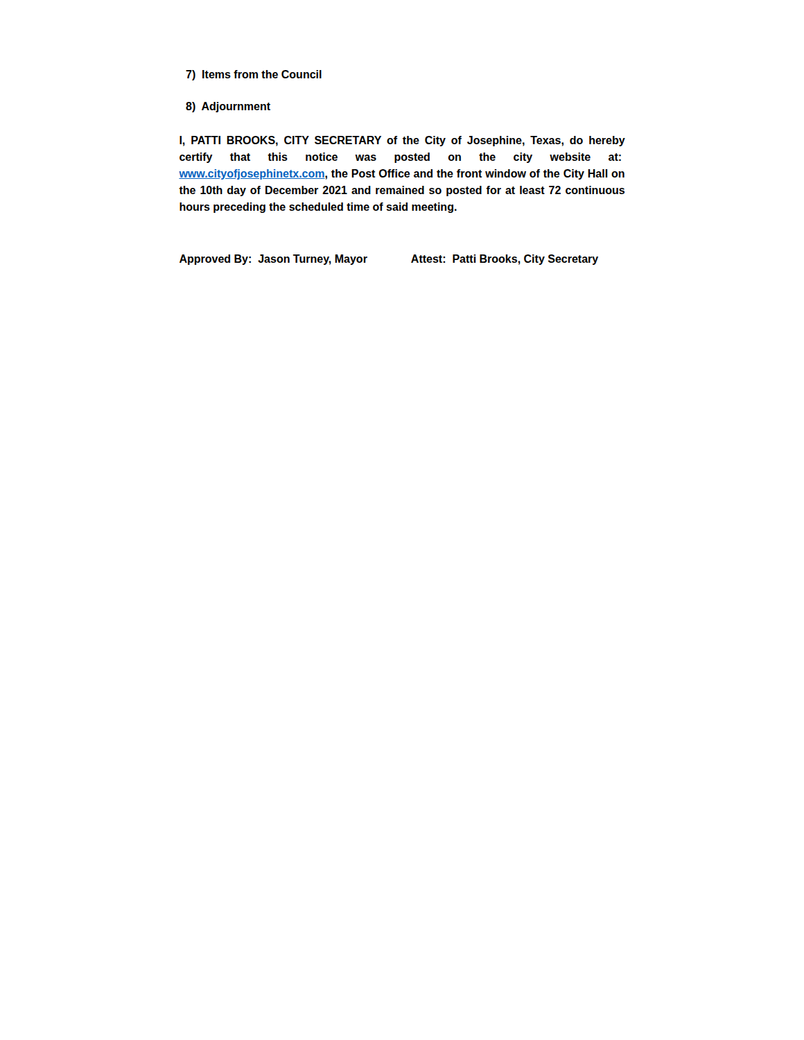7) Items from the Council
8) Adjournment
I, PATTI BROOKS, CITY SECRETARY of the City of Josephine, Texas, do hereby certify that this notice was posted on the city website at: www.cityofjosephinetx.com, the Post Office and the front window of the City Hall on the 10th day of December 2021 and remained so posted for at least 72 continuous hours preceding the scheduled time of said meeting.
Approved By: Jason Turney, Mayor
Attest: Patti Brooks, City Secretary